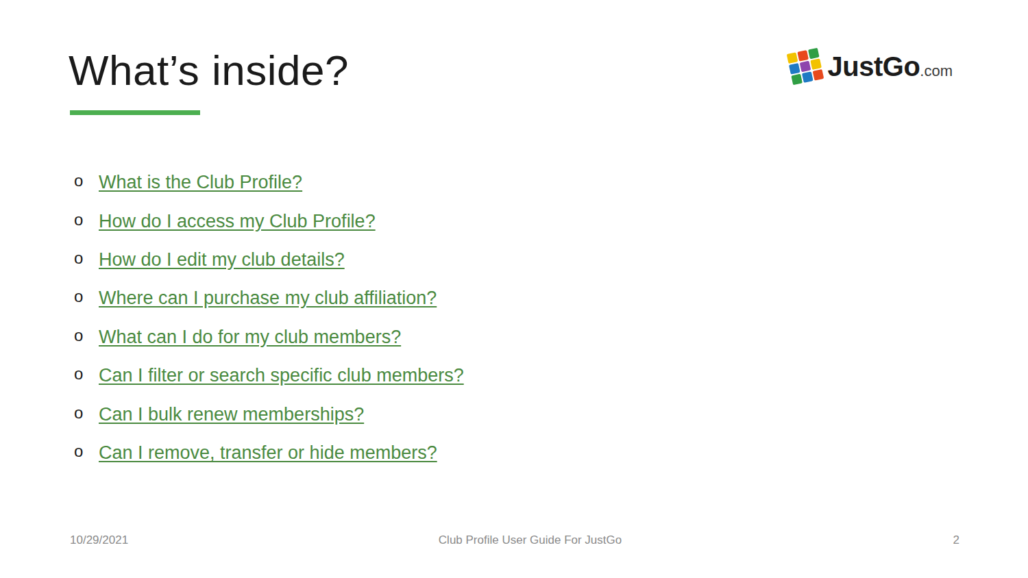What’s inside?
JustGo.com
What is the Club Profile?
How do I access my Club Profile?
How do I edit my club details?
Where can I purchase my club affiliation?
What can I do for my club members?
Can I filter or search specific club members?
Can I bulk renew memberships?
Can I remove, transfer or hide members?
10/29/2021
Club Profile User Guide For JustGo
2